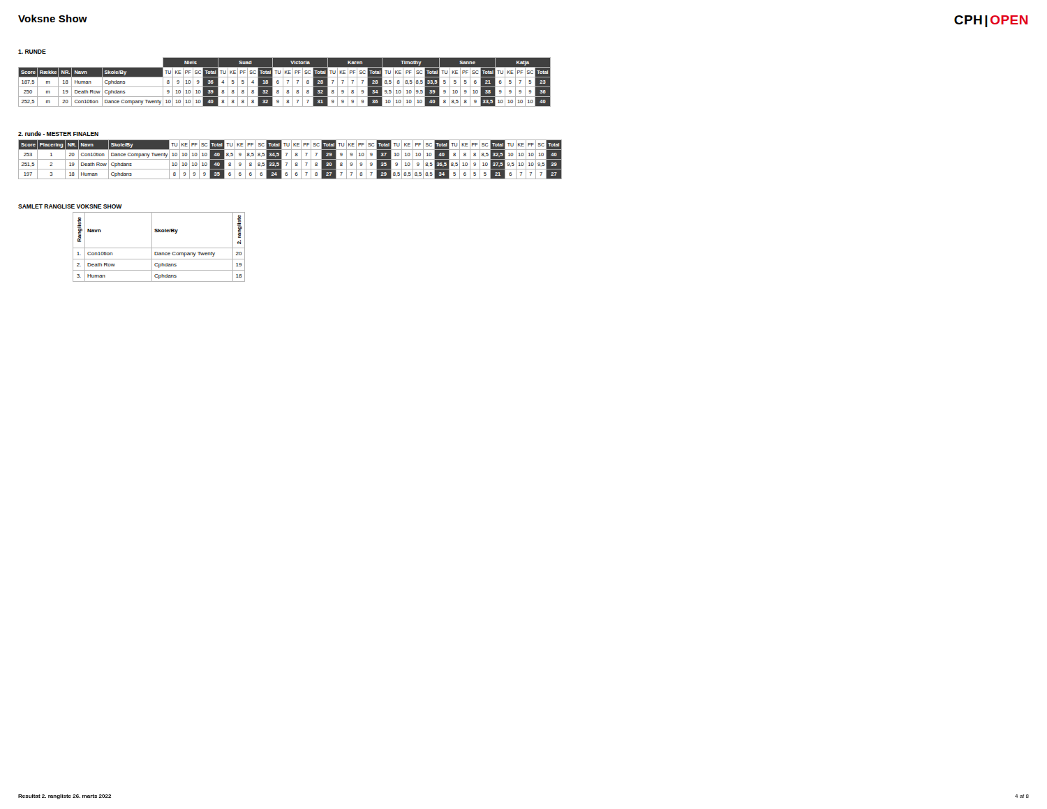CPH|OPEN
Voksne Show
1. RUNDE
| | Niels | Suad | Victoria | Karen | Timothy | Sanne | Katja |
| Score | Række | NR. | Navn | Skole/By | TU | KE | PF | SC | Total | TU | KE | PF | SC | Total | TU | KE | PF | SC | Total | TU | KE | PF | SC | Total | TU | KE | PF | SC | Total | TU | KE | PF | SC | Total | TU | KE | PF | SC | Total |
| 187,5 | m | 18 | Human | Cphdans | 8 | 9 | 10 | 9 | 36 | 4 | 5 | 5 | 4 | 18 | 6 | 7 | 7 | 8 | 28 | 7 | 7 | 7 | 7 | 28 | 8,5 | 8 | 8,5 | 8,5 | 33,5 | 5 | 5 | 5 | 6 | 21 | 6 | 5 | 7 | 5 | 23 |
| 250 | m | 19 | Death Row | Cphdans | 9 | 10 | 10 | 10 | 39 | 8 | 8 | 8 | 8 | 32 | 8 | 8 | 8 | 8 | 32 | 8 | 9 | 8 | 9 | 34 | 9,5 | 10 | 10 | 9,5 | 39 | 9 | 10 | 9 | 10 | 38 | 9 | 9 | 9 | 9 | 36 |
| 252,5 | m | 20 | Con10tion | Dance Company Twenty | 10 | 10 | 10 | 10 | 40 | 8 | 8 | 8 | 8 | 32 | 9 | 8 | 7 | 7 | 31 | 9 | 9 | 9 | 9 | 36 | 10 | 10 | 10 | 10 | 40 | 8 | 8,5 | 8 | 9 | 33,5 | 10 | 10 | 10 | 10 | 40 |
2. runde - MESTER FINALEN
| Score | Placering | NR. | Navn | Skole/By | TU | KE | PF | SC | Total | TU | KE | PF | SC | Total | TU | KE | PF | SC | Total | TU | KE | PF | SC | Total | TU | KE | PF | SC | Total | TU | KE | PF | SC | Total | TU | KE | PF | SC | Total |
| --- | --- | --- | --- | --- | --- | --- | --- | --- | --- | --- | --- | --- | --- | --- | --- | --- | --- | --- | --- | --- | --- | --- | --- | --- | --- | --- | --- | --- | --- | --- | --- | --- | --- | --- | --- | --- | --- | --- | --- |
| 253 | 1 | 20 | Con10tion | Dance Company Twenty | 10 | 10 | 10 | 10 | 40 | 8,5 | 9 | 8,5 | 8,5 | 34,5 | 7 | 8 | 7 | 7 | 29 | 9 | 9 | 10 | 9 | 37 | 10 | 10 | 10 | 10 | 40 | 8 | 8 | 8 | 8,5 | 32,5 | 10 | 10 | 10 | 10 | 40 |
| 251,5 | 2 | 19 | Death Row | Cphdans | 10 | 10 | 10 | 10 | 40 | 8 | 9 | 8 | 8,5 | 33,5 | 7 | 8 | 7 | 8 | 30 | 8 | 9 | 9 | 9 | 35 | 9 | 10 | 9 | 8,5 | 36,5 | 8,5 | 10 | 9 | 10 | 37,5 | 9,5 | 10 | 10 | 9,5 | 39 |
| 197 | 3 | 18 | Human | Cphdans | 8 | 9 | 9 | 9 | 35 | 6 | 6 | 6 | 6 | 24 | 6 | 6 | 7 | 8 | 27 | 7 | 7 | 8 | 7 | 29 | 8,5 | 8,5 | 8,5 | 8,5 | 34 | 5 | 6 | 5 | 5 | 21 | 6 | 7 | 7 | 7 | 27 |
SAMLET RANGLISE VOKSNE SHOW
| Rangliste | Navn | Skole/By | 2. rangliste |
| --- | --- | --- | --- |
| 1. | Con10tion | Dance Company Twenty | 20 |
| 2. | Death Row | Cphdans | 19 |
| 3. | Human | Cphdans | 18 |
Resultat 2. rangliste 26. marts 2022 4 af 8